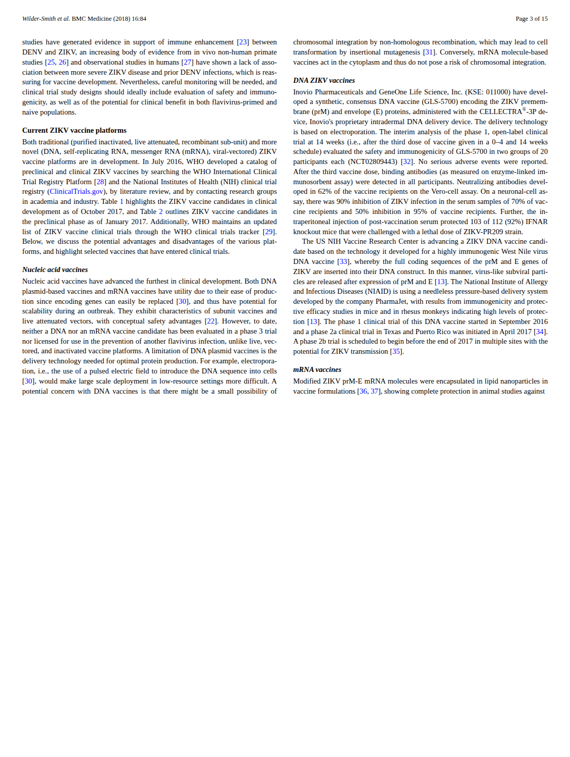Wilder-Smith et al. BMC Medicine (2018) 16:84
Page 3 of 15
studies have generated evidence in support of immune enhancement [23] between DENV and ZIKV, an increasing body of evidence from in vivo non-human primate studies [25, 26] and observational studies in humans [27] have shown a lack of association between more severe ZIKV disease and prior DENV infections, which is reassuring for vaccine development. Nevertheless, careful monitoring will be needed, and clinical trial study designs should ideally include evaluation of safety and immunogenicity, as well as of the potential for clinical benefit in both flavivirus-primed and naive populations.
Current ZIKV vaccine platforms
Both traditional (purified inactivated, live attenuated, recombinant sub-unit) and more novel (DNA, self-replicating RNA, messenger RNA (mRNA), viral-vectored) ZIKV vaccine platforms are in development. In July 2016, WHO developed a catalog of preclinical and clinical ZIKV vaccines by searching the WHO International Clinical Trial Registry Platform [28] and the National Institutes of Health (NIH) clinical trial registry (ClinicalTrials.gov), by literature review, and by contacting research groups in academia and industry. Table 1 highlights the ZIKV vaccine candidates in clinical development as of October 2017, and Table 2 outlines ZIKV vaccine candidates in the preclinical phase as of January 2017. Additionally, WHO maintains an updated list of ZIKV vaccine clinical trials through the WHO clinical trials tracker [29]. Below, we discuss the potential advantages and disadvantages of the various platforms, and highlight selected vaccines that have entered clinical trials.
Nucleic acid vaccines
Nucleic acid vaccines have advanced the furthest in clinical development. Both DNA plasmid-based vaccines and mRNA vaccines have utility due to their ease of production since encoding genes can easily be replaced [30], and thus have potential for scalability during an outbreak. They exhibit characteristics of subunit vaccines and live attenuated vectors, with conceptual safety advantages [22]. However, to date, neither a DNA nor an mRNA vaccine candidate has been evaluated in a phase 3 trial nor licensed for use in the prevention of another flavivirus infection, unlike live, vectored, and inactivated vaccine platforms. A limitation of DNA plasmid vaccines is the delivery technology needed for optimal protein production. For example, electroporation, i.e., the use of a pulsed electric field to introduce the DNA sequence into cells [30], would make large scale deployment in low-resource settings more difficult. A potential concern with DNA vaccines is that there might be a small possibility of chromosomal integration by non-homologous recombination, which may lead to cell transformation by insertional mutagenesis [31]. Conversely, mRNA molecule-based vaccines act in the cytoplasm and thus do not pose a risk of chromosomal integration.
DNA ZIKV vaccines
Inovio Pharmaceuticals and GeneOne Life Science, Inc. (KSE: 011000) have developed a synthetic, consensus DNA vaccine (GLS-5700) encoding the ZIKV premembrane (prM) and envelope (E) proteins, administered with the CELLECTRA®-3P device, Inovio's proprietary intradermal DNA delivery device. The delivery technology is based on electroporation. The interim analysis of the phase 1, open-label clinical trial at 14 weeks (i.e., after the third dose of vaccine given in a 0–4 and 14 weeks schedule) evaluated the safety and immunogenicity of GLS-5700 in two groups of 20 participants each (NCT02809443) [32]. No serious adverse events were reported. After the third vaccine dose, binding antibodies (as measured on enzyme-linked immunosorbent assay) were detected in all participants. Neutralizing antibodies developed in 62% of the vaccine recipients on the Vero-cell assay. On a neuronal-cell assay, there was 90% inhibition of ZIKV infection in the serum samples of 70% of vaccine recipients and 50% inhibition in 95% of vaccine recipients. Further, the intraperitoneal injection of post-vaccination serum protected 103 of 112 (92%) IFNAR knockout mice that were challenged with a lethal dose of ZIKV-PR209 strain.
The US NIH Vaccine Research Center is advancing a ZIKV DNA vaccine candidate based on the technology it developed for a highly immunogenic West Nile virus DNA vaccine [33], whereby the full coding sequences of the prM and E genes of ZIKV are inserted into their DNA construct. In this manner, virus-like subviral particles are released after expression of prM and E [13]. The National Institute of Allergy and Infectious Diseases (NIAID) is using a needleless pressure-based delivery system developed by the company PharmaJet, with results from immunogenicity and protective efficacy studies in mice and in rhesus monkeys indicating high levels of protection [13]. The phase 1 clinical trial of this DNA vaccine started in September 2016 and a phase 2a clinical trial in Texas and Puerto Rico was initiated in April 2017 [34]. A phase 2b trial is scheduled to begin before the end of 2017 in multiple sites with the potential for ZIKV transmission [35].
mRNA vaccines
Modified ZIKV prM-E mRNA molecules were encapsulated in lipid nanoparticles in vaccine formulations [36, 37], showing complete protection in animal studies against